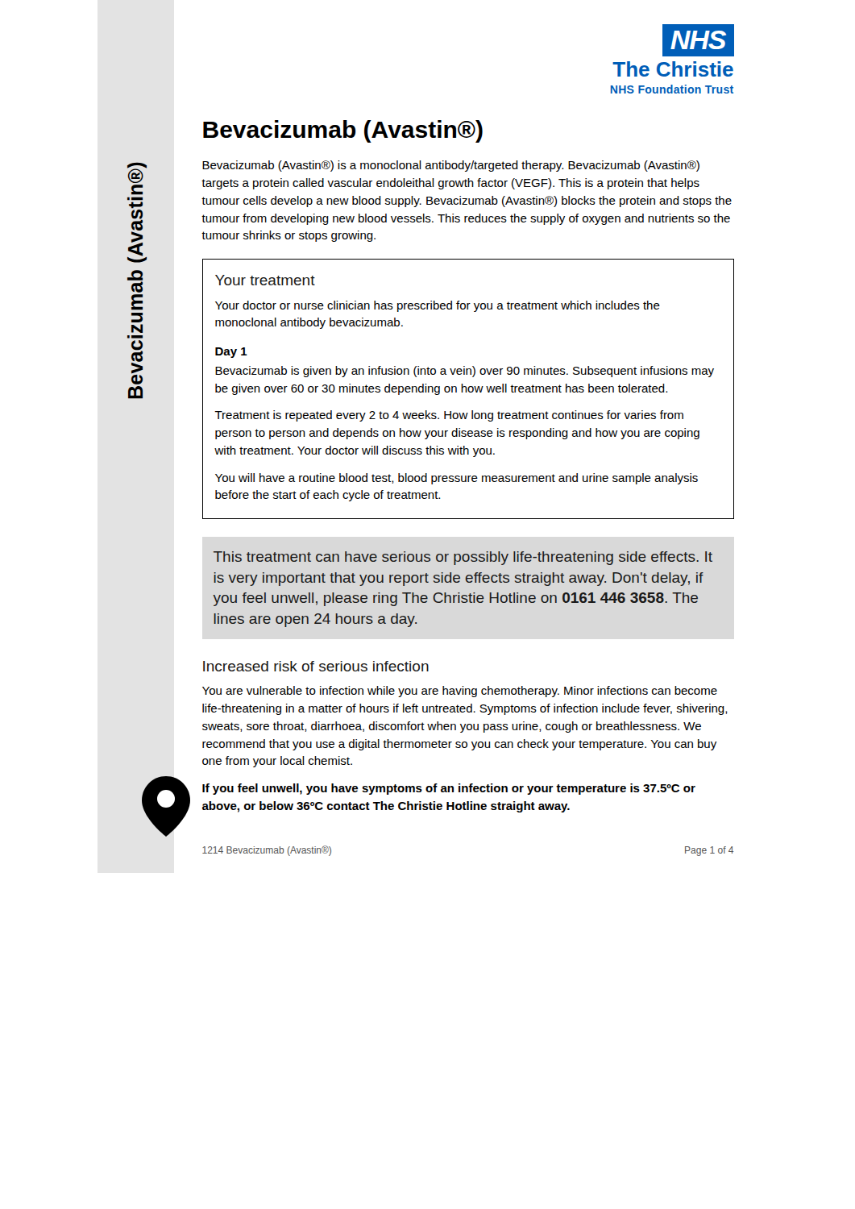Bevacizumab (Avastin®)
NHS
The Christie
NHS Foundation Trust
Bevacizumab (Avastin®)
Bevacizumab (Avastin®) is a monoclonal antibody/targeted therapy. Bevacizumab (Avastin®) targets a protein called vascular endoleithal growth factor (VEGF). This is a protein that helps tumour cells develop a new blood supply. Bevacizumab (Avastin®) blocks the protein and stops the tumour from developing new blood vessels. This reduces the supply of oxygen and nutrients so the tumour shrinks or stops growing.
Your treatment
Your doctor or nurse clinician has prescribed for you a treatment which includes the monoclonal antibody bevacizumab.
Day 1
Bevacizumab is given by an infusion (into a vein) over 90 minutes. Subsequent infusions may be given over 60 or 30 minutes depending on how well treatment has been tolerated.
Treatment is repeated every 2 to 4 weeks. How long treatment continues for varies from person to person and depends on how your disease is responding and how you are coping with treatment. Your doctor will discuss this with you.
You will have a routine blood test, blood pressure measurement and urine sample analysis before the start of each cycle of treatment.
This treatment can have serious or possibly life-threatening side effects. It is very important that you report side effects straight away. Don't delay, if you feel unwell, please ring The Christie Hotline on 0161 446 3658. The lines are open 24 hours a day.
Increased risk of serious infection
You are vulnerable to infection while you are having chemotherapy. Minor infections can become life-threatening in a matter of hours if left untreated. Symptoms of infection include fever, shivering, sweats, sore throat, diarrhoea, discomfort when you pass urine, cough or breathlessness. We recommend that you use a digital thermometer so you can check your temperature. You can buy one from your local chemist.
If you feel unwell, you have symptoms of an infection or your temperature is 37.5ºC or above, or below 36ºC contact The Christie Hotline straight away.
1214 Bevacizumab (Avastin®)
Page 1 of 4